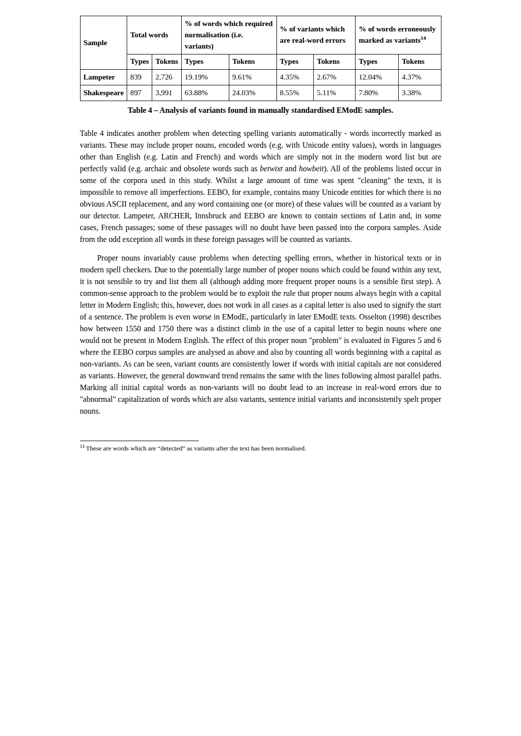| Sample | Total words | % of words which required normalisation (i.e. variants) | % of variants which are real-word errors | % of words erroneously marked as variants 14 |
| --- | --- | --- | --- | --- |
| Types | Tokens | Types | Tokens | Types | Tokens | Types | Tokens |
| Lampeter | 839 | 2,726 | 19.19% | 9.61% | 4.35% | 2.67% | 12.04% | 4.37% |
| Shakespeare | 897 | 3,991 | 63.88% | 24.03% | 8.55% | 5.11% | 7.80% | 3.38% |
Table 4 – Analysis of variants found in manually standardised EModE samples.
Table 4 indicates another problem when detecting spelling variants automatically - words incorrectly marked as variants. These may include proper nouns, encoded words (e.g. with Unicode entity values), words in languages other than English (e.g. Latin and French) and words which are simply not in the modern word list but are perfectly valid (e.g. archaic and obsolete words such as betwixt and howbeit). All of the problems listed occur in some of the corpora used in this study. Whilst a large amount of time was spent "cleaning" the texts, it is impossible to remove all imperfections. EEBO, for example, contains many Unicode entities for which there is no obvious ASCII replacement, and any word containing one (or more) of these values will be counted as a variant by our detector. Lampeter, ARCHER, Innsbruck and EEBO are known to contain sections of Latin and, in some cases, French passages; some of these passages will no doubt have been passed into the corpora samples. Aside from the odd exception all words in these foreign passages will be counted as variants.
Proper nouns invariably cause problems when detecting spelling errors, whether in historical texts or in modern spell checkers. Due to the potentially large number of proper nouns which could be found within any text, it is not sensible to try and list them all (although adding more frequent proper nouns is a sensible first step). A common-sense approach to the problem would be to exploit the rule that proper nouns always begin with a capital letter in Modern English; this, however, does not work in all cases as a capital letter is also used to signify the start of a sentence. The problem is even worse in EModE, particularly in later EModE texts. Osselton (1998) describes how between 1550 and 1750 there was a distinct climb in the use of a capital letter to begin nouns where one would not be present in Modern English. The effect of this proper noun "problem" is evaluated in Figures 5 and 6 where the EEBO corpus samples are analysed as above and also by counting all words beginning with a capital as non-variants. As can be seen, variant counts are consistently lower if words with initial capitals are not considered as variants. However, the general downward trend remains the same with the lines following almost parallel paths. Marking all initial capital words as non-variants will no doubt lead to an increase in real-word errors due to "abnormal" capitalization of words which are also variants, sentence initial variants and inconsistently spelt proper nouns.
14 These are words which are “detected” as variants after the text has been normalised.